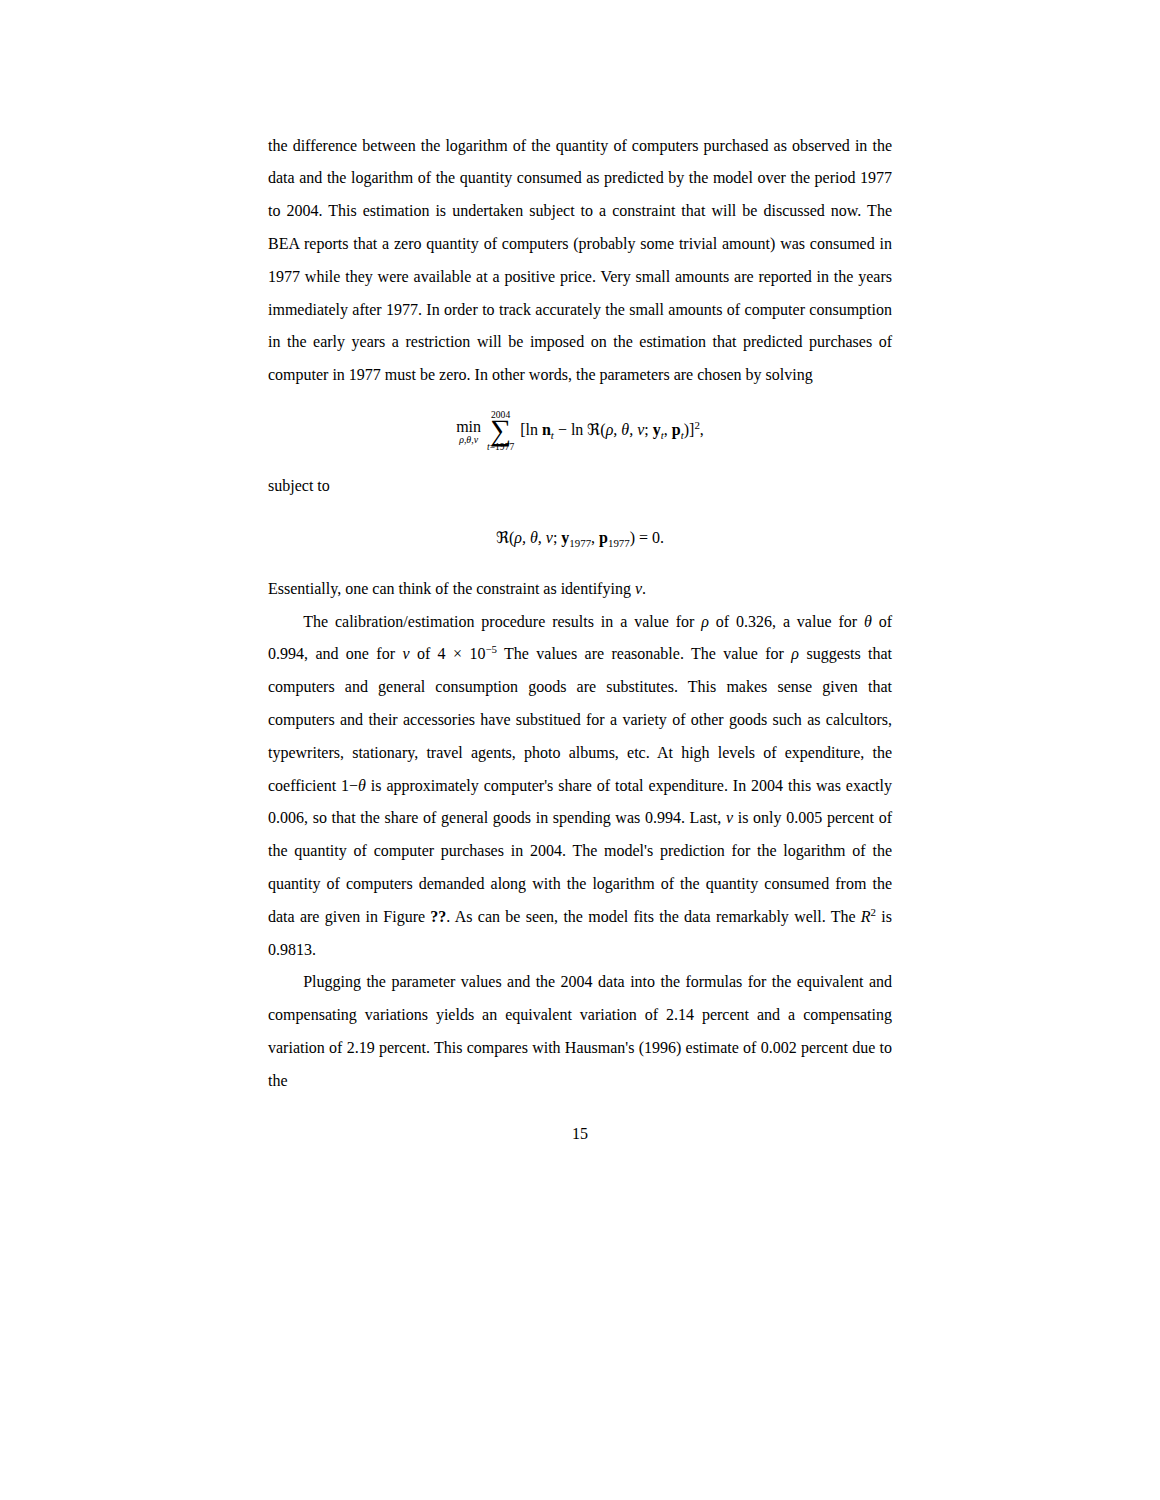the difference between the logarithm of the quantity of computers purchased as observed in the data and the logarithm of the quantity consumed as predicted by the model over the period 1977 to 2004. This estimation is undertaken subject to a constraint that will be discussed now. The BEA reports that a zero quantity of computers (probably some trivial amount) was consumed in 1977 while they were available at a positive price. Very small amounts are reported in the years immediately after 1977. In order to track accurately the small amounts of computer consumption in the early years a restriction will be imposed on the estimation that predicted purchases of computer in 1977 must be zero. In other words, the parameters are chosen by solving
min ρ,θ,ν 2004 ∑ t=1977 [ln nt − ln ℜ(ρ, θ, ν; yt, pt)]2,
subject to
ℜ(ρ, θ, ν; y1977, p1977) = 0.
Essentially, one can think of the constraint as identifying ν.
The calibration/estimation procedure results in a value for ρ of 0.326, a value for θ of 0.994, and one for ν of 4 × 10−5 The values are reasonable. The value for ρ suggests that computers and general consumption goods are substitutes. This makes sense given that computers and their accessories have substitued for a variety of other goods such as calcultors, typewriters, stationary, travel agents, photo albums, etc. At high levels of expenditure, the coefficient 1−θ is approximately computer's share of total expenditure. In 2004 this was exactly 0.006, so that the share of general goods in spending was 0.994. Last, ν is only 0.005 percent of the quantity of computer purchases in 2004. The model's prediction for the logarithm of the quantity of computers demanded along with the logarithm of the quantity consumed from the data are given in Figure ??. As can be seen, the model fits the data remarkably well. The R2 is 0.9813.
Plugging the parameter values and the 2004 data into the formulas for the equivalent and compensating variations yields an equivalent variation of 2.14 percent and a compensating variation of 2.19 percent. This compares with Hausman's (1996) estimate of 0.002 percent due to the
15